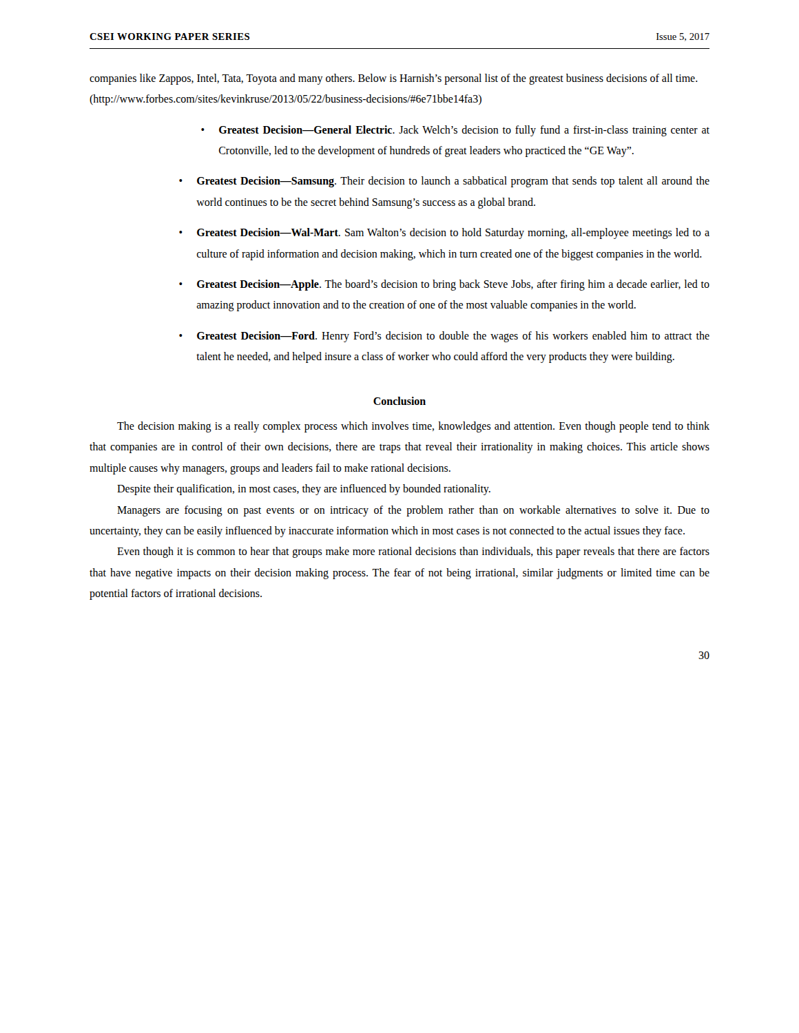CSEI WORKING PAPER SERIES Issue 5, 2017
companies like Zappos, Intel, Tata, Toyota and many others. Below is Harnish’s personal list of the greatest business decisions of all time.
(http://www.forbes.com/sites/kevinkruse/2013/05/22/business-decisions/#6e71bbe14fa3)
Greatest Decision—General Electric. Jack Welch’s decision to fully fund a first-in-class training center at Crotonville, led to the development of hundreds of great leaders who practiced the “GE Way”.
Greatest Decision—Samsung. Their decision to launch a sabbatical program that sends top talent all around the world continues to be the secret behind Samsung’s success as a global brand.
Greatest Decision—Wal-Mart. Sam Walton’s decision to hold Saturday morning, all-employee meetings led to a culture of rapid information and decision making, which in turn created one of the biggest companies in the world.
Greatest Decision—Apple. The board’s decision to bring back Steve Jobs, after firing him a decade earlier, led to amazing product innovation and to the creation of one of the most valuable companies in the world.
Greatest Decision—Ford. Henry Ford’s decision to double the wages of his workers enabled him to attract the talent he needed, and helped insure a class of worker who could afford the very products they were building.
Conclusion
The decision making is a really complex process which involves time, knowledges and attention. Even though people tend to think that companies are in control of their own decisions, there are traps that reveal their irrationality in making choices. This article shows multiple causes why managers, groups and leaders fail to make rational decisions.
Despite their qualification, in most cases, they are influenced by bounded rationality.
Managers are focusing on past events or on intricacy of the problem rather than on workable alternatives to solve it. Due to uncertainty, they can be easily influenced by inaccurate information which in most cases is not connected to the actual issues they face.
Even though it is common to hear that groups make more rational decisions than individuals, this paper reveals that there are factors that have negative impacts on their decision making process. The fear of not being irrational, similar judgments or limited time can be potential factors of irrational decisions.
30